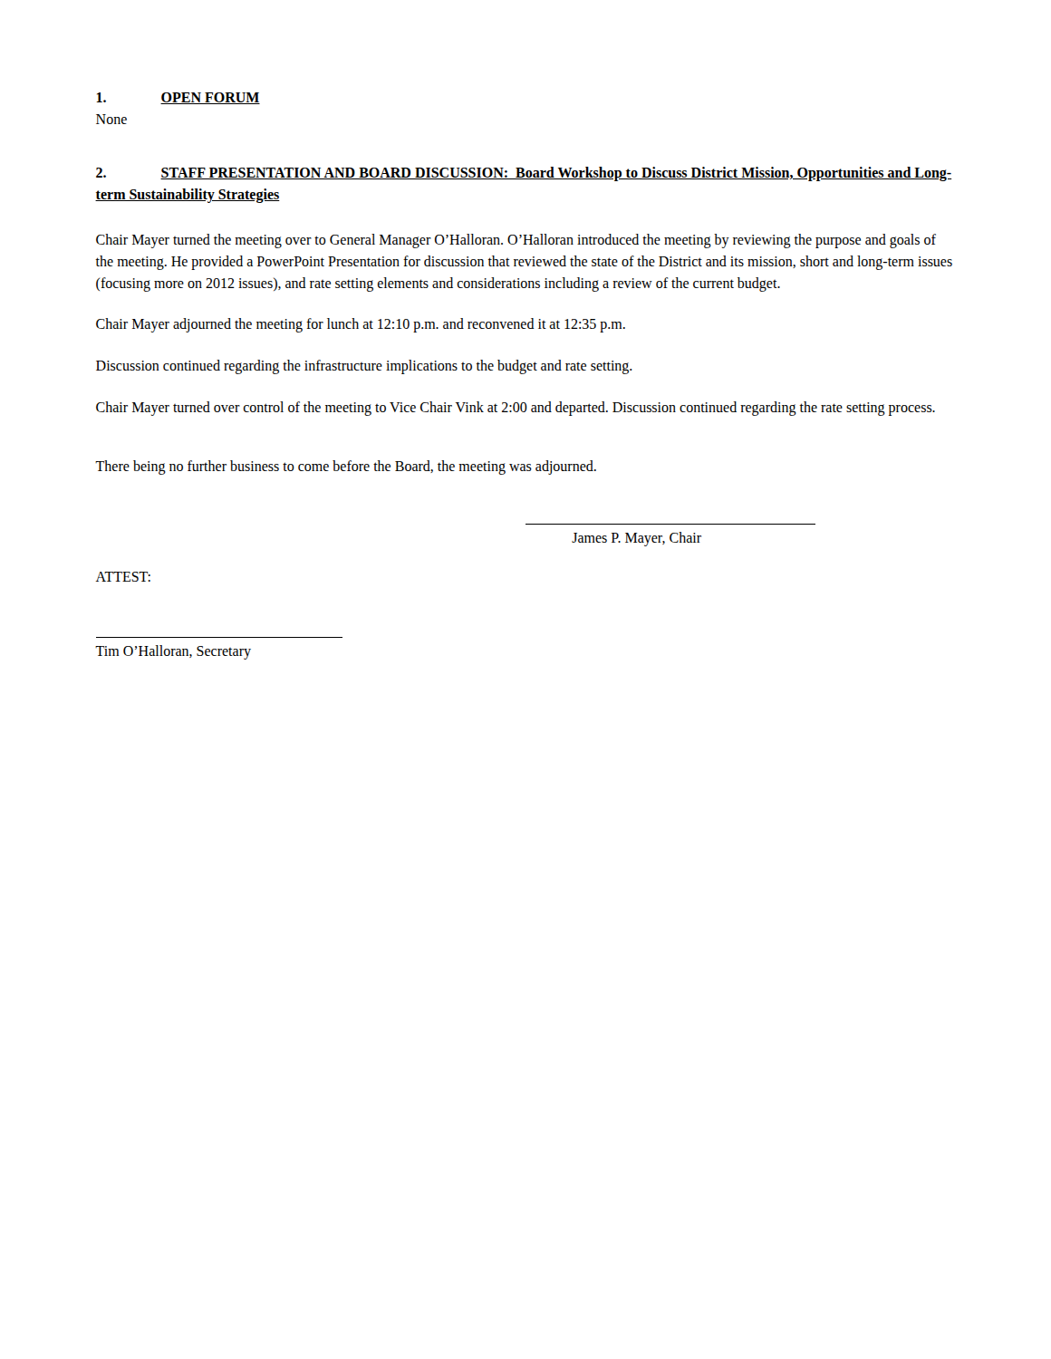1. OPEN FORUM
None
2. STAFF PRESENTATION AND BOARD DISCUSSION: Board Workshop to Discuss District Mission, Opportunities and Long-term Sustainability Strategies
Chair Mayer turned the meeting over to General Manager O’Halloran. O’Halloran introduced the meeting by reviewing the purpose and goals of the meeting. He provided a PowerPoint Presentation for discussion that reviewed the state of the District and its mission, short and long-term issues (focusing more on 2012 issues), and rate setting elements and considerations including a review of the current budget.
Chair Mayer adjourned the meeting for lunch at 12:10 p.m. and reconvened it at 12:35 p.m.
Discussion continued regarding the infrastructure implications to the budget and rate setting.
Chair Mayer turned over control of the meeting to Vice Chair Vink at 2:00 and departed. Discussion continued regarding the rate setting process.
There being no further business to come before the Board, the meeting was adjourned.
James P. Mayer, Chair
ATTEST:
Tim O’Halloran, Secretary